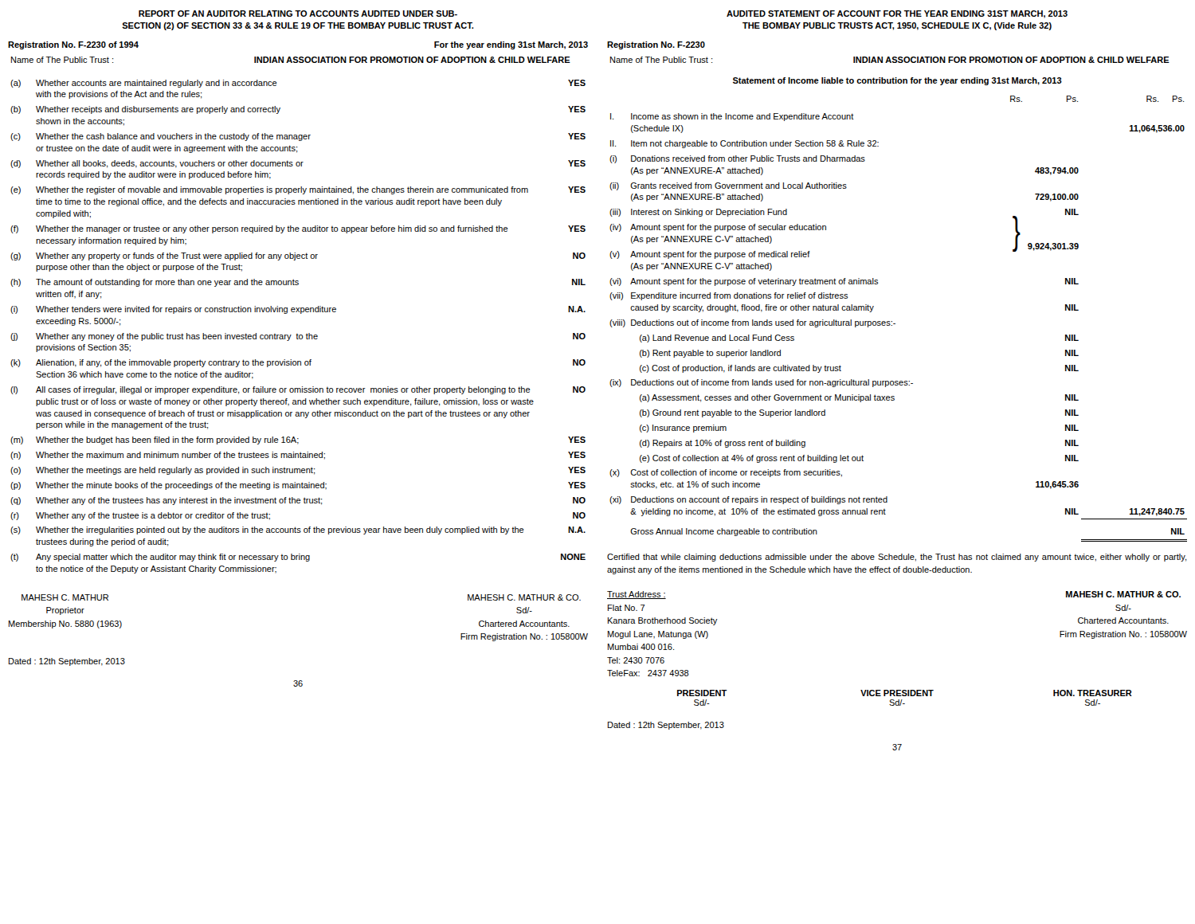REPORT OF AN AUDITOR RELATING TO ACCOUNTS AUDITED UNDER SUB-
SECTION (2) OF SECTION 33 & 34 & RULE 19 OF THE BOMBAY PUBLIC TRUST ACT.
Registration No. F-2230 of 1994
For the year ending 31st March, 2013
| Name of The Public Trust : | INDIAN ASSOCIATION FOR PROMOTION OF ADOPTION & CHILD WELFARE |
| (a) | Whether accounts are maintained regularly and in accordance with the provisions of the Act and the rules; | YES |
| (b) | Whether receipts and disbursements are properly and correctly shown in the accounts; | YES |
| (c) | Whether the cash balance and vouchers in the custody of the manager or trustee on the date of audit were in agreement with the accounts; | YES |
| (d) | Whether all books, deeds, accounts, vouchers or other documents or records required by the auditor were in produced before him; | YES |
| (e) | Whether the register of movable and immovable properties is properly maintained, the changes therein are communicated from time to time to the regional office, and the defects and inaccuracies mentioned in the various audit report have been duly compiled with; | YES |
| (f) | Whether the manager or trustee or any other person required by the auditor to appear before him did so and furnished the necessary information required by him; | YES |
| (g) | Whether any property or funds of the Trust were applied for any object or purpose other than the object or purpose of the Trust; | NO |
| (h) | The amount of outstanding for more than one year and the amounts written off, if any; | NIL |
| (i) | Whether tenders were invited for repairs or construction involving expenditure exceeding Rs. 5000/-; | N.A. |
| (j) | Whether any money of the public trust has been invested contrary to the provisions of Section 35; | NO |
| (k) | Alienation, if any, of the immovable property contrary to the provision of Section 36 which have come to the notice of the auditor; | NO |
| (l) | All cases of irregular, illegal or improper expenditure, or failure or omission to recover monies or other property belonging to the public trust or of loss or waste of money or other property thereof, and whether such expenditure, failure, omission, loss or waste was caused in consequence of breach of trust or misapplication or any other misconduct on the part of the trustees or any other person while in the management of the trust; | NO |
| (m) | Whether the budget has been filed in the form provided by rule 16A; | YES |
| (n) | Whether the maximum and minimum number of the trustees is maintained; | YES |
| (o) | Whether the meetings are held regularly as provided in such instrument; | YES |
| (p) | Whether the minute books of the proceedings of the meeting is maintained; | YES |
| (q) | Whether any of the trustees has any interest in the investment of the trust; | NO |
| (r) | Whether any of the trustee is a debtor or creditor of the trust; | NO |
| (s) | Whether the irregularities pointed out by the auditors in the accounts of the previous year have been duly complied with by the trustees during the period of audit; | N.A. |
| (t) | Any special matter which the auditor may think fit or necessary to bring to the notice of the Deputy or Assistant Charity Commissioner; | NONE |
MAHESH C. MATHUR
Proprietor
Membership No. 5880 (1963)
MAHESH C. MATHUR & CO.
Sd/-
Chartered Accountants.
Firm Registration No. : 105800W
Dated : 12th September, 2013
36
AUDITED STATEMENT OF ACCOUNT FOR THE YEAR ENDING 31ST MARCH, 2013
THE BOMBAY PUBLIC TRUSTS ACT, 1950, SCHEDULE IX C, (Vide Rule 32)
Registration No. F-2230
| Name of The Public Trust : | INDIAN ASSOCIATION FOR PROMOTION OF ADOPTION & CHILD WELFARE |
Statement of Income liable to contribution for the year ending 31st March, 2013
| | | Rs. | Ps. | Rs. | Ps. |
| I. | Income as shown in the Income and Expenditure Account (Schedule IX) | | | 11,064,536.00 |
| II. | Item not chargeable to Contribution under Section 58 & Rule 32: |
| (i) | Donations received from other Public Trusts and Dharmadas (As per “ANNEXURE-A” attached) | 483,794.00 | | |
| (ii) | Grants received from Government and Local Authorities (As per “ANNEXURE-B” attached) | 729,100.00 | | |
| (iii) | Interest on Sinking or Depreciation Fund | NIL | | |
| (iv) | Amount spent for the purpose of secular education (As per “ANNEXURE C-V” attached) | } | 9,924,301.39 | | |
| (v) | Amount spent for the purpose of medical relief (As per “ANNEXURE C-V” attached) | | |
| (vi) | Amount spent for the purpose of veterinary treatment of animals | NIL | | |
| (vii) | Expenditure incurred from donations for relief of distress caused by scarcity, drought, flood, fire or other natural calamity | NIL | | |
| (viii) | Deductions out of income from lands used for agricultural purposes:- | | | | |
| | (a) Land Revenue and Local Fund Cess | NIL | | |
| | (b) Rent payable to superior landlord | NIL | | |
| | (c) Cost of production, if lands are cultivated by trust | NIL | | |
| (ix) | Deductions out of income from lands used for non-agricultural purposes:- | | | | |
| | (a) Assessment, cesses and other Government or Municipal taxes | NIL | | |
| | (b) Ground rent payable to the Superior landlord | NIL | | |
| | (c) Insurance premium | NIL | | |
| | (d) Repairs at 10% of gross rent of building | NIL | | |
| | (e) Cost of collection at 4% of gross rent of building let out | NIL | | |
| (x) | Cost of collection of income or receipts from securities, stocks, etc. at 1% of such income | 110,645.36 | | |
| (xi) | Deductions on account of repairs in respect of buildings not rented & yielding no income, at 10% of the estimated gross annual rent | NIL | 11,247,840.75 |
| | Gross Annual Income chargeable to contribution | | | NIL |
Certified that while claiming deductions admissible under the above Schedule, the Trust has not claimed any amount twice, either wholly or partly, against any of the items mentioned in the Schedule which have the effect of double-deduction.
Trust Address :
Flat No. 7
Kanara Brotherhood Society
Mogul Lane, Matunga (W)
Mumbai 400 016.
Tel: 2430 7076
TeleFax: 2437 4938
MAHESH C. MATHUR & CO.
Sd/-
Chartered Accountants.
Firm Registration No. : 105800W
PRESIDENTSd/-
VICE PRESIDENTSd/-
HON. TREASURERSd/-
Dated : 12th September, 2013
37